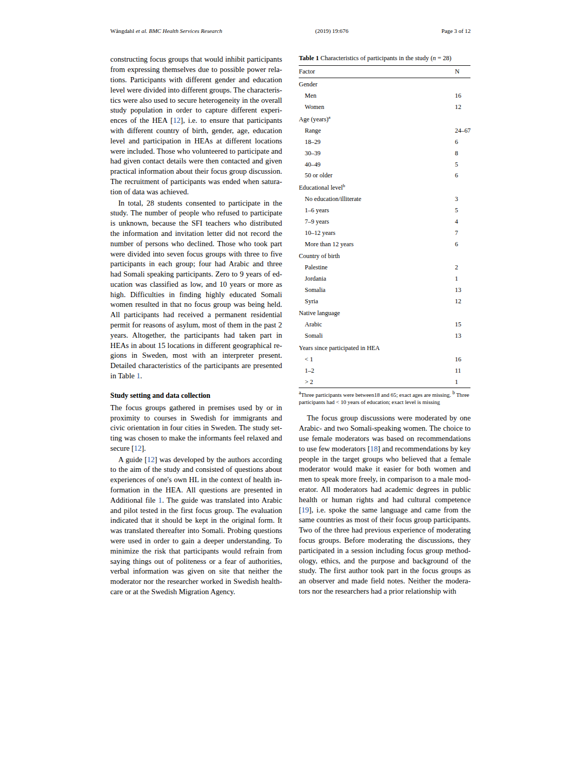Wångdahl et al. BMC Health Services Research
(2019) 19:676
Page 3 of 12
constructing focus groups that would inhibit participants from expressing themselves due to possible power relations. Participants with different gender and education level were divided into different groups. The characteristics were also used to secure heterogeneity in the overall study population in order to capture different experiences of the HEA [12], i.e. to ensure that participants with different country of birth, gender, age, education level and participation in HEAs at different locations were included. Those who volunteered to participate and had given contact details were then contacted and given practical information about their focus group discussion. The recruitment of participants was ended when saturation of data was achieved.
In total, 28 students consented to participate in the study. The number of people who refused to participate is unknown, because the SFI teachers who distributed the information and invitation letter did not record the number of persons who declined. Those who took part were divided into seven focus groups with three to five participants in each group; four had Arabic and three had Somali speaking participants. Zero to 9 years of education was classified as low, and 10 years or more as high. Difficulties in finding highly educated Somali women resulted in that no focus group was being held. All participants had received a permanent residential permit for reasons of asylum, most of them in the past 2 years. Altogether, the participants had taken part in HEAs in about 15 locations in different geographical regions in Sweden, most with an interpreter present. Detailed characteristics of the participants are presented in Table 1.
Study setting and data collection
The focus groups gathered in premises used by or in proximity to courses in Swedish for immigrants and civic orientation in four cities in Sweden. The study setting was chosen to make the informants feel relaxed and secure [12].
A guide [12] was developed by the authors according to the aim of the study and consisted of questions about experiences of one's own HL in the context of health information in the HEA. All questions are presented in Additional file 1. The guide was translated into Arabic and pilot tested in the first focus group. The evaluation indicated that it should be kept in the original form. It was translated thereafter into Somali. Probing questions were used in order to gain a deeper understanding. To minimize the risk that participants would refrain from saying things out of politeness or a fear of authorities, verbal information was given on site that neither the moderator nor the researcher worked in Swedish healthcare or at the Swedish Migration Agency.
Table 1 Characteristics of participants in the study ( n = 28)
| Factor | N |
| --- | --- |
| Gender | |
| Men | 16 |
| Women | 12 |
| Age (years) a | |
| Range | 24–67 |
| 18–29 | 6 |
| 30–39 | 8 |
| 40–49 | 5 |
| 50 or older | 6 |
| Educational level b | |
| No education/illiterate | 3 |
| 1–6 years | 5 |
| 7–9 years | 4 |
| 10–12 years | 7 |
| More than 12 years | 6 |
| Country of birth | |
| Palestine | 2 |
| Jordania | 1 |
| Somalia | 13 |
| Syria | 12 |
| Native language | |
| Arabic | 15 |
| Somali | 13 |
| Years since participated in HEA | |
| < 1 | 16 |
| 1–2 | 11 |
| > 2 | 1 |
aThree participants were between18 and 65; exact ages are missing. b Three participants had < 10 years of education; exact level is missing
The focus group discussions were moderated by one Arabic- and two Somali-speaking women. The choice to use female moderators was based on recommendations to use few moderators [18] and recommendations by key people in the target groups who believed that a female moderator would make it easier for both women and men to speak more freely, in comparison to a male moderator. All moderators had academic degrees in public health or human rights and had cultural competence [19], i.e. spoke the same language and came from the same countries as most of their focus group participants. Two of the three had previous experience of moderating focus groups. Before moderating the discussions, they participated in a session including focus group methodology, ethics, and the purpose and background of the study. The first author took part in the focus groups as an observer and made field notes. Neither the moderators nor the researchers had a prior relationship with